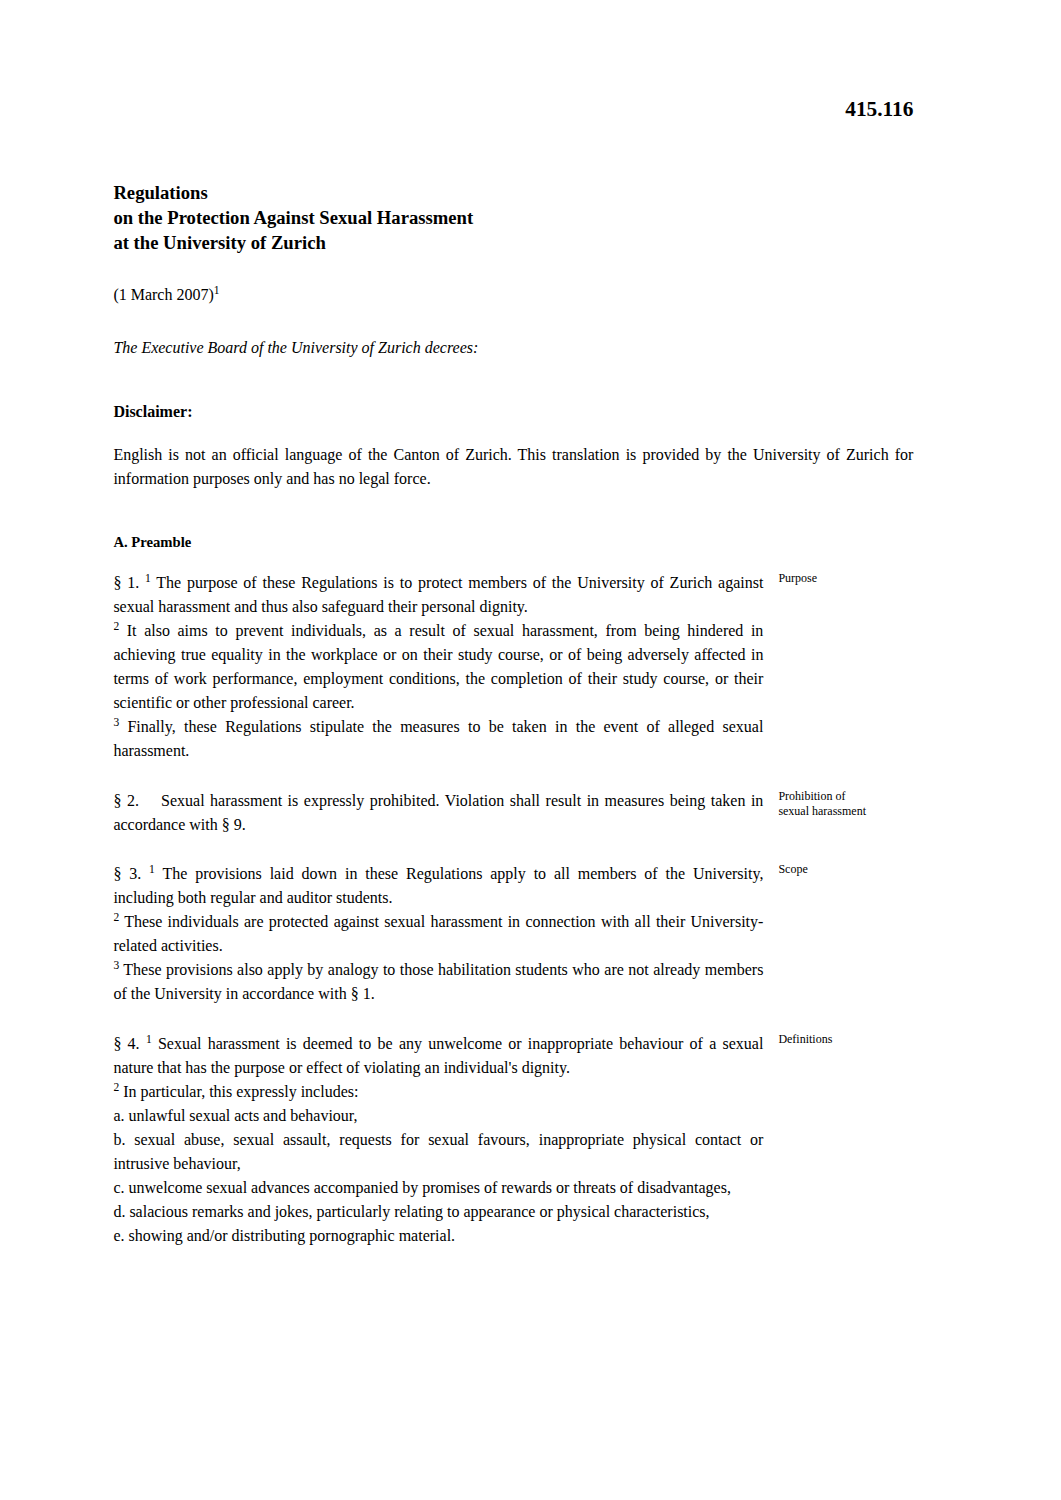415.116
Regulations
on the Protection Against Sexual Harassment
at the University of Zurich
(1 March 2007)1
The Executive Board of the University of Zurich decrees:
Disclaimer:
English is not an official language of the Canton of Zurich. This translation is provided by the University of Zurich for information purposes only and has no legal force.
A. Preamble
Purpose
§ 1. 1 The purpose of these Regulations is to protect members of the University of Zurich against sexual harassment and thus also safeguard their personal dignity.
2 It also aims to prevent individuals, as a result of sexual harassment, from being hindered in achieving true equality in the workplace or on their study course, or of being adversely affected in terms of work performance, employment conditions, the completion of their study course, or their scientific or other professional career.
3 Finally, these Regulations stipulate the measures to be taken in the event of alleged sexual harassment.
Prohibition of
sexual harassment
§ 2. Sexual harassment is expressly prohibited. Violation shall result in measures being taken in accordance with § 9.
Scope
§ 3. 1 The provisions laid down in these Regulations apply to all members of the University, including both regular and auditor students.
2 These individuals are protected against sexual harassment in connection with all their University-related activities.
3 These provisions also apply by analogy to those habilitation students who are not already members of the University in accordance with § 1.
Definitions
§ 4. 1 Sexual harassment is deemed to be any unwelcome or inappropriate behaviour of a sexual nature that has the purpose or effect of violating an individual's dignity.
2 In particular, this expressly includes:
a. unlawful sexual acts and behaviour,
b. sexual abuse, sexual assault, requests for sexual favours, inappropriate physical contact or intrusive behaviour,
c. unwelcome sexual advances accompanied by promises of rewards or threats of disadvantages,
d. salacious remarks and jokes, particularly relating to appearance or physical characteristics,
e. showing and/or distributing pornographic material.